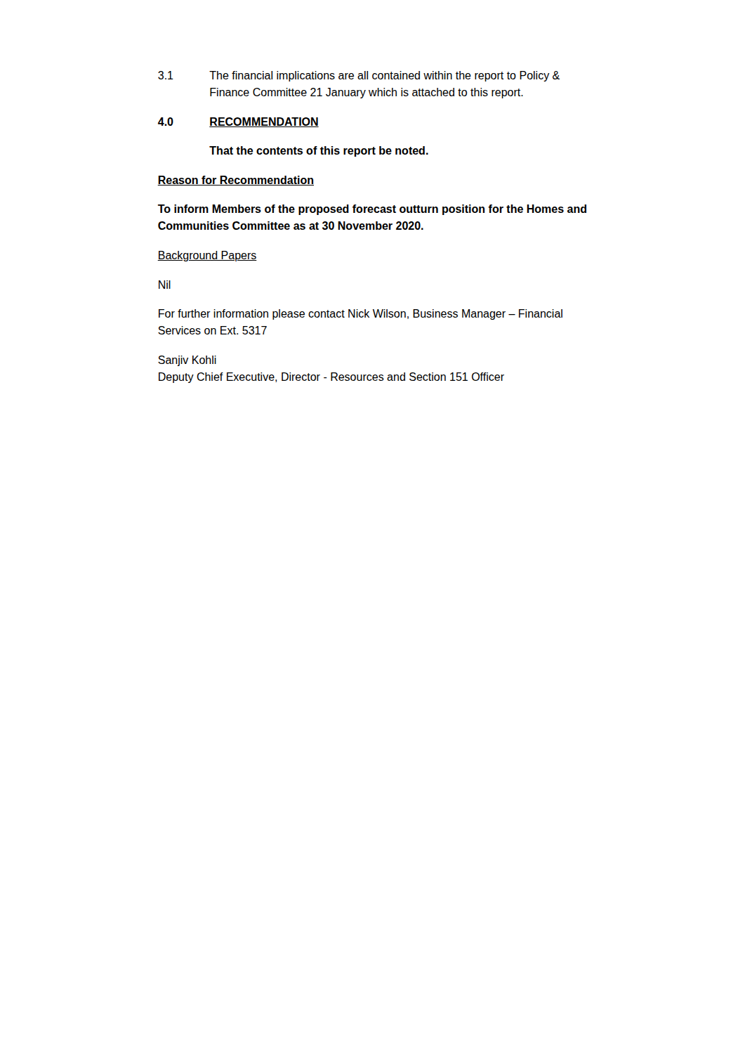3.1
The financial implications are all contained within the report to Policy & Finance Committee 21 January which is attached to this report.
4.0
RECOMMENDATION
That the contents of this report be noted.
Reason for Recommendation
To inform Members of the proposed forecast outturn position for the Homes and Communities Committee as at 30 November 2020.
Background Papers
Nil
For further information please contact Nick Wilson, Business Manager – Financial Services on Ext. 5317
Sanjiv Kohli
Deputy Chief Executive, Director - Resources and Section 151 Officer